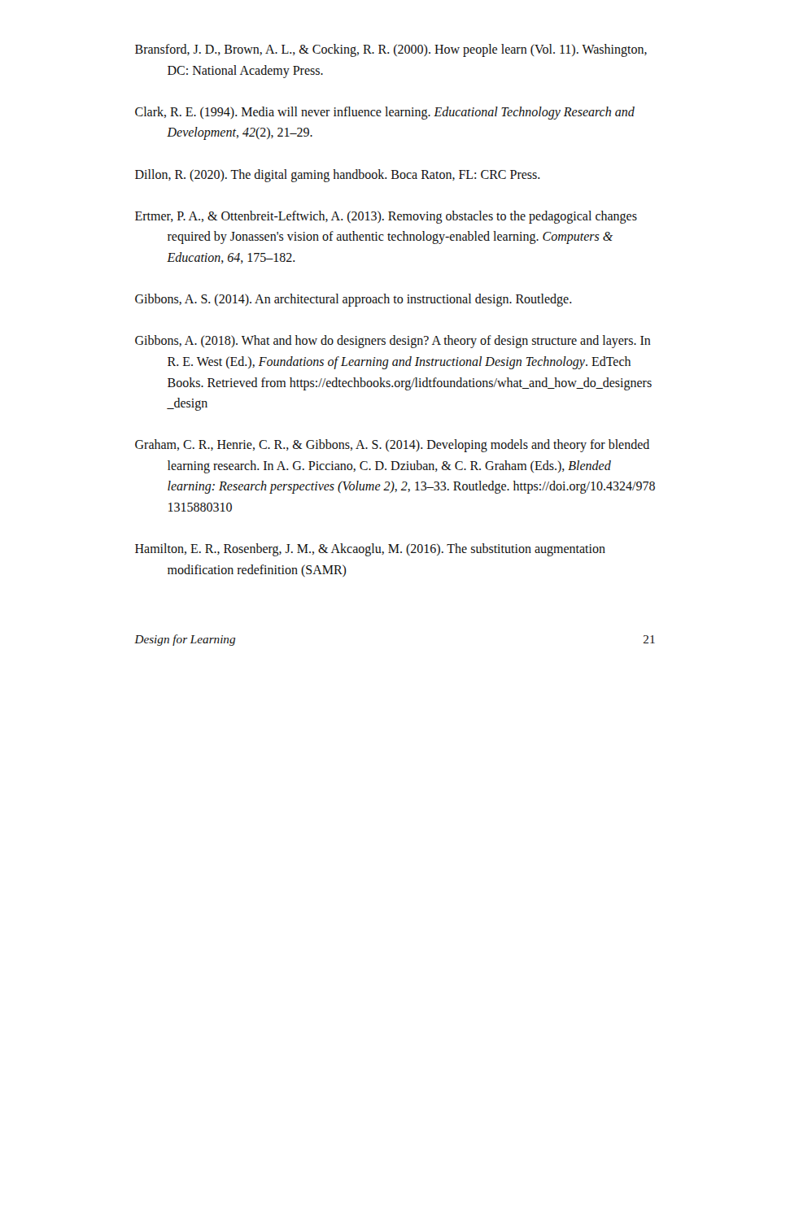Bransford, J. D., Brown, A. L., & Cocking, R. R. (2000). How people learn (Vol. 11). Washington, DC: National Academy Press.
Clark, R. E. (1994). Media will never influence learning. Educational Technology Research and Development, 42(2), 21–29.
Dillon, R. (2020). The digital gaming handbook. Boca Raton, FL: CRC Press.
Ertmer, P. A., & Ottenbreit-Leftwich, A. (2013). Removing obstacles to the pedagogical changes required by Jonassen's vision of authentic technology-enabled learning. Computers & Education, 64, 175–182.
Gibbons, A. S. (2014). An architectural approach to instructional design. Routledge.
Gibbons, A. (2018). What and how do designers design? A theory of design structure and layers. In R. E. West (Ed.), Foundations of Learning and Instructional Design Technology. EdTech Books. Retrieved from https://edtechbooks.org/lidtfoundations/what_and_how_do_designers_design
Graham, C. R., Henrie, C. R., & Gibbons, A. S. (2014). Developing models and theory for blended learning research. In A. G. Picciano, C. D. Dziuban, & C. R. Graham (Eds.), Blended learning: Research perspectives (Volume 2), 2, 13–33. Routledge. https://doi.org/10.4324/9781315880310
Hamilton, E. R., Rosenberg, J. M., & Akcaoglu, M. (2016). The substitution augmentation modification redefinition (SAMR)
Design for Learning 21